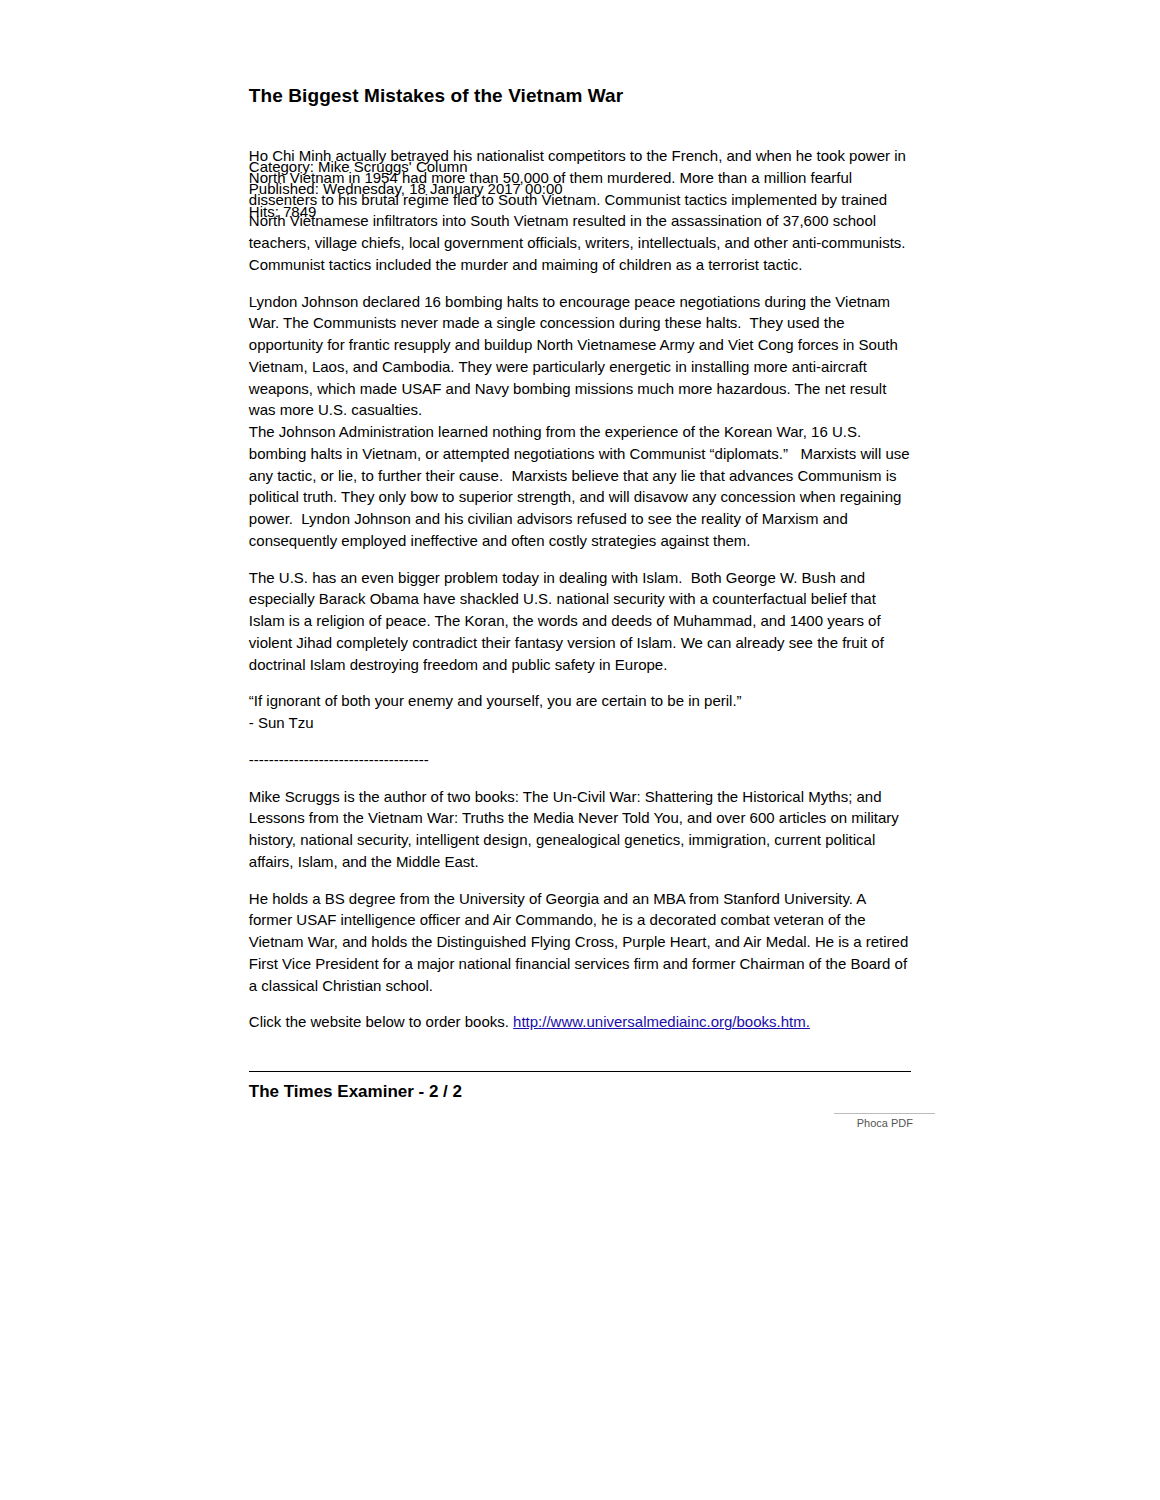The Biggest Mistakes of the Vietnam War
Category: Mike Scruggs' Column
Published: Wednesday, 18 January 2017 00:00
Hits: 7849
Ho Chi Minh actually betrayed his nationalist competitors to the French, and when he took power in North Vietnam in 1954 had more than 50,000 of them murdered. More than a million fearful dissenters to his brutal regime fled to South Vietnam. Communist tactics implemented by trained North Vietnamese infiltrators into South Vietnam resulted in the assassination of 37,600 school teachers, village chiefs, local government officials, writers, intellectuals, and other anti-communists. Communist tactics included the murder and maiming of children as a terrorist tactic.
Lyndon Johnson declared 16 bombing halts to encourage peace negotiations during the Vietnam War. The Communists never made a single concession during these halts. They used the opportunity for frantic resupply and buildup North Vietnamese Army and Viet Cong forces in South Vietnam, Laos, and Cambodia. They were particularly energetic in installing more anti-aircraft weapons, which made USAF and Navy bombing missions much more hazardous. The net result was more U.S. casualties.
The Johnson Administration learned nothing from the experience of the Korean War, 16 U.S. bombing halts in Vietnam, or attempted negotiations with Communist “diplomats.” Marxists will use any tactic, or lie, to further their cause. Marxists believe that any lie that advances Communism is political truth. They only bow to superior strength, and will disavow any concession when regaining power. Lyndon Johnson and his civilian advisors refused to see the reality of Marxism and consequently employed ineffective and often costly strategies against them.
The U.S. has an even bigger problem today in dealing with Islam. Both George W. Bush and especially Barack Obama have shackled U.S. national security with a counterfactual belief that Islam is a religion of peace. The Koran, the words and deeds of Muhammad, and 1400 years of violent Jihad completely contradict their fantasy version of Islam. We can already see the fruit of doctrinal Islam destroying freedom and public safety in Europe.
“If ignorant of both your enemy and yourself, you are certain to be in peril.”
- Sun Tzu
------------------------------------
Mike Scruggs is the author of two books: The Un-Civil War: Shattering the Historical Myths; and Lessons from the Vietnam War: Truths the Media Never Told You, and over 600 articles on military history, national security, intelligent design, genealogical genetics, immigration, current political affairs, Islam, and the Middle East.
He holds a BS degree from the University of Georgia and an MBA from Stanford University. A former USAF intelligence officer and Air Commando, he is a decorated combat veteran of the Vietnam War, and holds the Distinguished Flying Cross, Purple Heart, and Air Medal. He is a retired First Vice President for a major national financial services firm and former Chairman of the Board of a classical Christian school.
Click the website below to order books. http://www.universalmediainc.org/books.htm.
The Times Examiner - 2 / 2
Phoca PDF